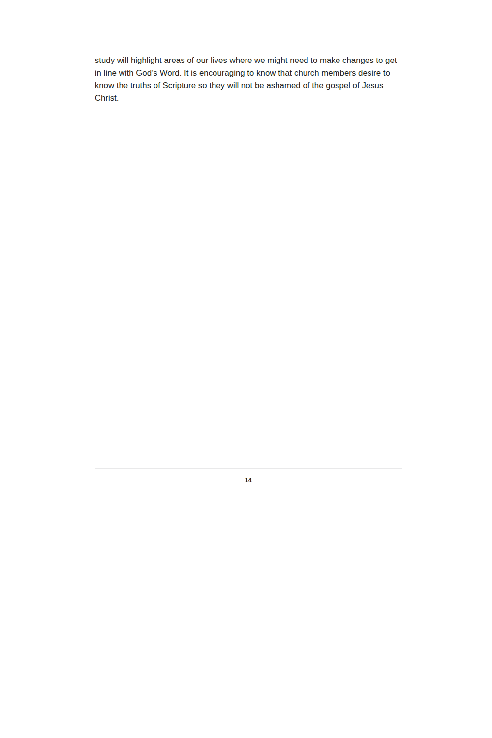study will highlight areas of our lives where we might need to make changes to get in line with God’s Word. It is encouraging to know that church members desire to know the truths of Scripture so they will not be ashamed of the gospel of Jesus Christ.
14